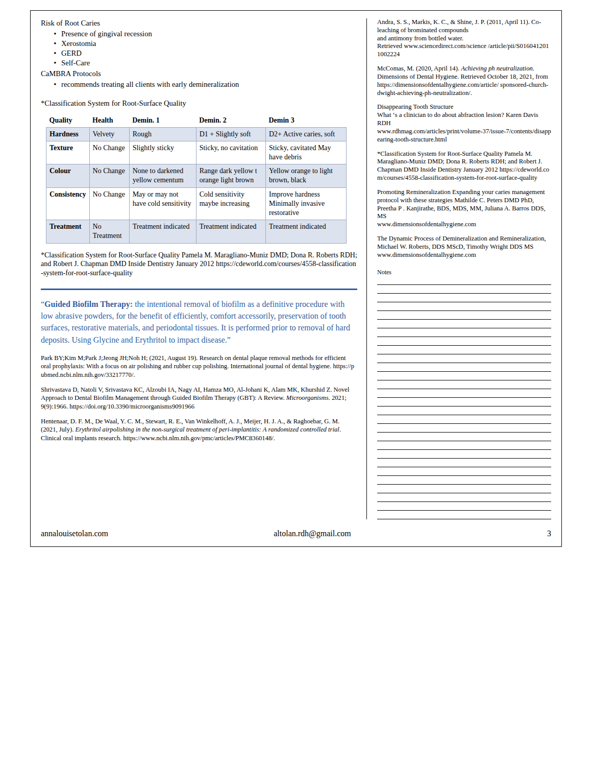Risk of Root Caries
Presence of gingival recession
Xerostomia
GERD
Self-Care
CaMBRA Protocols
recommends treating all clients with early demineralization
*Classification System for Root-Surface Quality
| Quality | Health | Demin. 1 | Demin. 2 | Demin 3 |
| --- | --- | --- | --- | --- |
| Hardness | Velvety | Rough | D1 + Slightly soft | D2+ Active caries, soft |
| Texture | No Change | Slightly sticky | Sticky, no cavitation | Sticky, cavitated May have debris |
| Colour | No Change | None to darkened yellow cementum | Range dark yellow t orange light brown | Yellow orange to light brown, black |
| Consistency | No Change | May or may not have cold sensitivity | Cold sensitivity maybe increasing | Improve hardness Minimally invasive restorative |
| Treatment | No Treatment | Treatment indicated | Treatment indicated | Treatment indicated |
*Classification System for Root-Surface Quality Pamela M. Maragliano-Muniz DMD; Dona R. Roberts RDH; and Robert J. Chapman DMD Inside Dentistry January 2012 https://cdeworld.com/courses/4558-classification-system-for-root-surface-quality
“Guided Biofilm Therapy: the intentional removal of biofilm as a definitive procedure with low abrasive powders, for the benefit of efficiently, comfort accessorily, preservation of tooth surfaces, restorative materials, and periodontal tissues. It is performed prior to removal of hard deposits. Using Glycine and Erythritol to impact disease.”
Park BY;Kim M;Park J;Jeong JH;Noh H; (2021, August 19). Research on dental plaque removal methods for efficient oral prophylaxis: With a focus on air polishing and rubber cup polishing. International journal of dental hygiene. https://pubmed.ncbi.nlm.nih.gov/33217770/.
Shrivastava D, Natoli V, Srivastava KC, Alzoubi IA, Nagy AI, Hamza MO, Al-Johani K, Alam MK, Khurshid Z. Novel Approach to Dental Biofilm Management through Guided Biofilm Therapy (GBT): A Review. Microorganisms. 2021; 9(9):1966. https://doi.org/10.3390/microorganisms9091966
Hentenaar, D. F. M., De Waal, Y. C. M., Stewart, R. E., Van Winkelhoff, A. J., Meijer, H. J. A., & Raghoebar, G. M. (2021, July). Erythritol airpolishing in the non-surgical treatment of peri-implantitis: A randomized controlled trial. Clinical oral implants research. https://www.ncbi.nlm.nih.gov/pmc/articles/PMC8360148/.
Andra, S. S., Markis, K. C., & Shine, J. P. (2011, April 11). Co-leaching of brominated compounds
and antimony from bottled water.
Retrieved www.sciencedirect.com/science /article/pii/S0160412011002224
McComas, M. (2020, April 14). Achieving ph neutralization. Dimensions of Dental Hygiene. Retrieved October 18, 2021, from https://dimensionsofdentalhygiene.com/article/ sponsored-church-dwight-achieving-ph-neutralization/.
Disappearing Tooth Structure
What ‘s a clinician to do about abfraction lesion? Karen Davis RDH
www.rdhmag.com/articles/print/volume-37/issue-7/contents/disappearing-tooth-structure.html
*Classification System for Root-Surface Quality Pamela M. Maragliano-Muniz DMD; Dona R. Roberts RDH; and Robert J. Chapman DMD Inside Dentistry January 2012 https://cdeworld.com/courses/4558-classification-system-for-root-surface-quality
Promoting Remineralization Expanding your caries management protocol with these strategies Mathilde C. Peters DMD PhD, Preetha P . Kanjirathe, BDS, MDS, MM, Juliana A. Barros DDS, MS
www.dimensionsofdentalhygiene.com
The Dynamic Process of Demineralization and Remineralization, Michael W. Roberts, DDS MScD, Timothy Wright DDS MS
www.dimensionsofdentalhygiene.com
Notes
annalouisetolan.com altolan.rdh@gmail.com 3